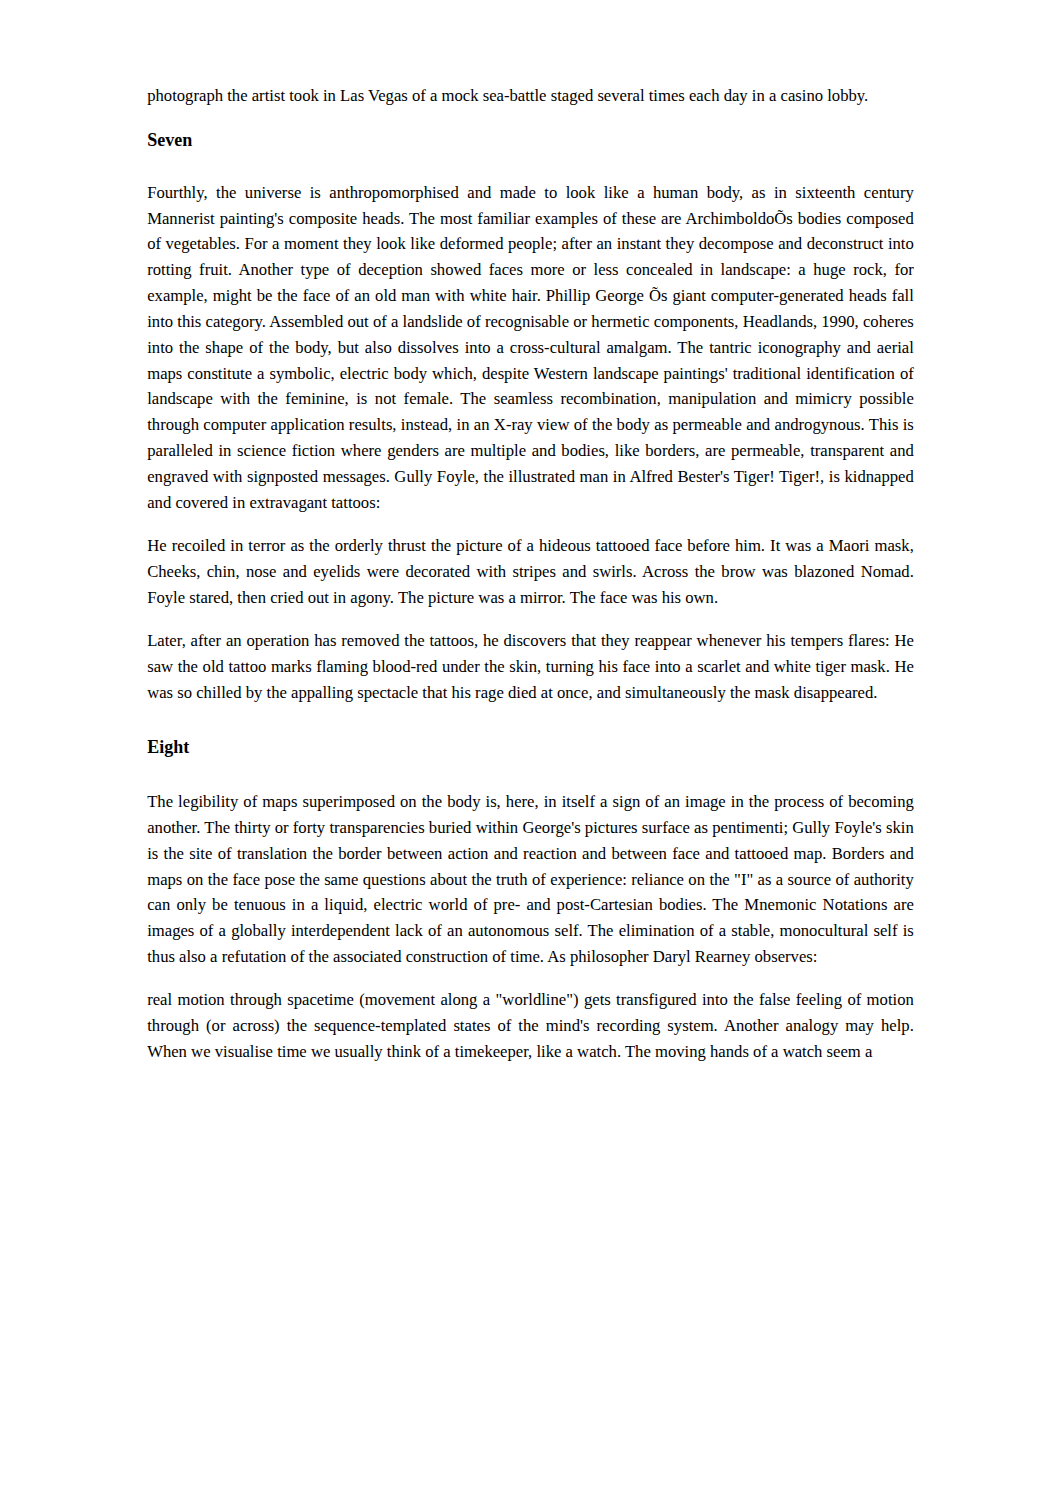photograph the artist took in Las Vegas of a mock sea-battle staged several times each day in a casino lobby.
Seven
Fourthly, the universe is anthropomorphised and made to look like a human body, as in sixteenth century Mannerist painting's composite heads. The most familiar examples of these are ArchimboldoÕs bodies composed of vegetables. For a moment they look like deformed people; after an instant they decompose and deconstruct into rotting fruit. Another type of deception showed faces more or less concealed in landscape: a huge rock, for example, might be the face of an old man with white hair. Phillip George Õs giant computer-generated heads fall into this category. Assembled out of a landslide of recognisable or hermetic components, Headlands, 1990, coheres into the shape of the body, but also dissolves into a cross-cultural amalgam. The tantric iconography and aerial maps constitute a symbolic, electric body which, despite Western landscape paintings' traditional identification of landscape with the feminine, is not female. The seamless recombination, manipulation and mimicry possible through computer application results, instead, in an X-ray view of the body as permeable and androgynous. This is paralleled in science fiction where genders are multiple and bodies, like borders, are permeable, transparent and engraved with signposted messages. Gully Foyle, the illustrated man in Alfred Bester's Tiger! Tiger!, is kidnapped and covered in extravagant tattoos:
He recoiled in terror as the orderly thrust the picture of a hideous tattooed face before him. It was a Maori mask, Cheeks, chin, nose and eyelids were decorated with stripes and swirls. Across the brow was blazoned Nomad. Foyle stared, then cried out in agony. The picture was a mirror. The face was his own.
Later, after an operation has removed the tattoos, he discovers that they reappear whenever his tempers flares: He saw the old tattoo marks flaming blood-red under the skin, turning his face into a scarlet and white tiger mask. He was so chilled by the appalling spectacle that his rage died at once, and simultaneously the mask disappeared.
Eight
The legibility of maps superimposed on the body is, here, in itself a sign of an image in the process of becoming another. The thirty or forty transparencies buried within George's pictures surface as pentimenti; Gully Foyle's skin is the site of translation the border between action and reaction and between face and tattooed map. Borders and maps on the face pose the same questions about the truth of experience: reliance on the "I" as a source of authority can only be tenuous in a liquid, electric world of pre- and post-Cartesian bodies. The Mnemonic Notations are images of a globally interdependent lack of an autonomous self. The elimination of a stable, monocultural self is thus also a refutation of the associated construction of time. As philosopher Daryl Rearney observes:
real motion through spacetime (movement along a "worldline") gets transfigured into the false feeling of motion through (or across) the sequence-templated states of the mind's recording system. Another analogy may help. When we visualise time we usually think of a timekeeper, like a watch. The moving hands of a watch seem a